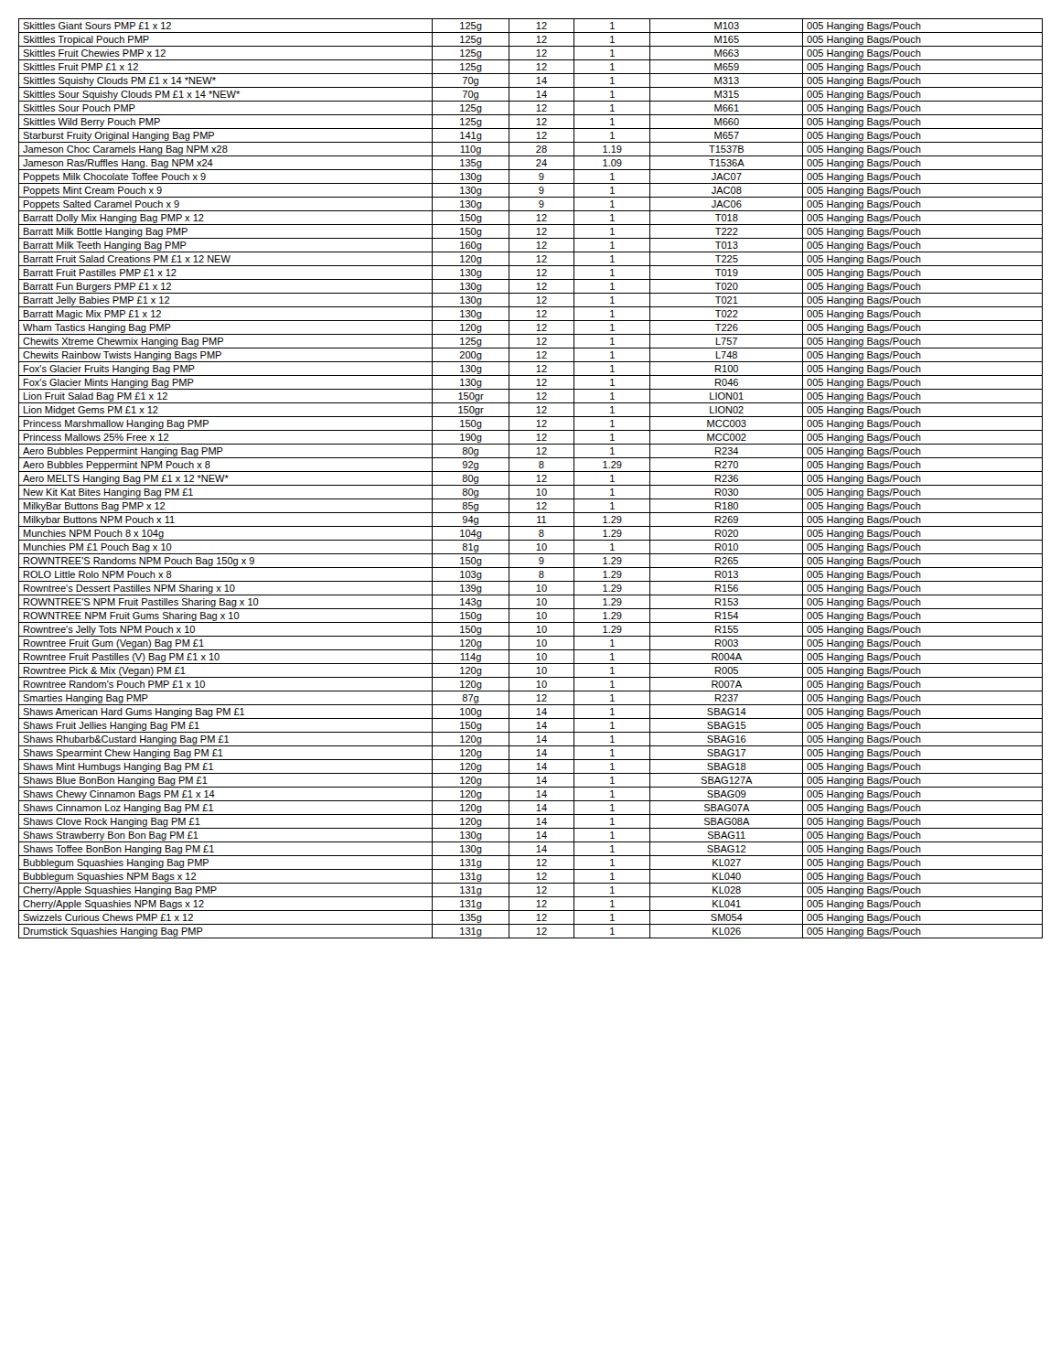| Skittles Giant Sours PMP £1 x 12 | 125g | 12 | 1 | M103 | 005 Hanging Bags/Pouch |
| Skittles Tropical Pouch PMP | 125g | 12 | 1 | M165 | 005 Hanging Bags/Pouch |
| Skittles Fruit Chewies PMP x 12 | 125g | 12 | 1 | M663 | 005 Hanging Bags/Pouch |
| Skittles Fruit PMP £1 x 12 | 125g | 12 | 1 | M659 | 005 Hanging Bags/Pouch |
| Skittles Squishy Clouds PM £1 x 14 *NEW* | 70g | 14 | 1 | M313 | 005 Hanging Bags/Pouch |
| Skittles Sour Squishy Clouds PM £1 x 14 *NEW* | 70g | 14 | 1 | M315 | 005 Hanging Bags/Pouch |
| Skittles Sour Pouch PMP | 125g | 12 | 1 | M661 | 005 Hanging Bags/Pouch |
| Skittles Wild Berry Pouch PMP | 125g | 12 | 1 | M660 | 005 Hanging Bags/Pouch |
| Starburst Fruity Original Hanging Bag PMP | 141g | 12 | 1 | M657 | 005 Hanging Bags/Pouch |
| Jameson Choc Caramels Hang Bag NPM x28 | 110g | 28 | 1.19 | T1537B | 005 Hanging Bags/Pouch |
| Jameson Ras/Ruffles Hang. Bag NPM x24 | 135g | 24 | 1.09 | T1536A | 005 Hanging Bags/Pouch |
| Poppets Milk Chocolate Toffee Pouch x 9 | 130g | 9 | 1 | JAC07 | 005 Hanging Bags/Pouch |
| Poppets Mint Cream Pouch x 9 | 130g | 9 | 1 | JAC08 | 005 Hanging Bags/Pouch |
| Poppets Salted Caramel Pouch x 9 | 130g | 9 | 1 | JAC06 | 005 Hanging Bags/Pouch |
| Barratt Dolly Mix Hanging Bag PMP x 12 | 150g | 12 | 1 | T018 | 005 Hanging Bags/Pouch |
| Barratt Milk Bottle Hanging Bag PMP | 150g | 12 | 1 | T222 | 005 Hanging Bags/Pouch |
| Barratt Milk Teeth Hanging Bag PMP | 160g | 12 | 1 | T013 | 005 Hanging Bags/Pouch |
| Barratt Fruit Salad Creations PM £1 x 12 NEW | 120g | 12 | 1 | T225 | 005 Hanging Bags/Pouch |
| Barratt Fruit Pastilles PMP £1 x 12 | 130g | 12 | 1 | T019 | 005 Hanging Bags/Pouch |
| Barratt Fun Burgers PMP £1 x 12 | 130g | 12 | 1 | T020 | 005 Hanging Bags/Pouch |
| Barratt Jelly Babies PMP £1 x 12 | 130g | 12 | 1 | T021 | 005 Hanging Bags/Pouch |
| Barratt Magic Mix PMP £1 x 12 | 130g | 12 | 1 | T022 | 005 Hanging Bags/Pouch |
| Wham Tastics Hanging Bag PMP | 120g | 12 | 1 | T226 | 005 Hanging Bags/Pouch |
| Chewits Xtreme Chewmix Hanging Bag PMP | 125g | 12 | 1 | L757 | 005 Hanging Bags/Pouch |
| Chewits Rainbow Twists Hanging Bags PMP | 200g | 12 | 1 | L748 | 005 Hanging Bags/Pouch |
| Fox's Glacier Fruits Hanging Bag PMP | 130g | 12 | 1 | R100 | 005 Hanging Bags/Pouch |
| Fox's Glacier Mints Hanging Bag PMP | 130g | 12 | 1 | R046 | 005 Hanging Bags/Pouch |
| Lion Fruit Salad Bag PM £1 x 12 | 150gr | 12 | 1 | LION01 | 005 Hanging Bags/Pouch |
| Lion Midget Gems PM £1 x 12 | 150gr | 12 | 1 | LION02 | 005 Hanging Bags/Pouch |
| Princess Marshmallow Hanging Bag PMP | 150g | 12 | 1 | MCC003 | 005 Hanging Bags/Pouch |
| Princess Mallows 25% Free x 12 | 190g | 12 | 1 | MCC002 | 005 Hanging Bags/Pouch |
| Aero Bubbles Peppermint Hanging Bag PMP | 80g | 12 | 1 | R234 | 005 Hanging Bags/Pouch |
| Aero Bubbles Peppermint NPM Pouch x 8 | 92g | 8 | 1.29 | R270 | 005 Hanging Bags/Pouch |
| Aero MELTS Hanging Bag PM £1 x 12 *NEW* | 80g | 12 | 1 | R236 | 005 Hanging Bags/Pouch |
| New Kit Kat Bites Hanging Bag PM £1 | 80g | 10 | 1 | R030 | 005 Hanging Bags/Pouch |
| MilkyBar Buttons Bag PMP x 12 | 85g | 12 | 1 | R180 | 005 Hanging Bags/Pouch |
| Milkybar Buttons NPM Pouch x 11 | 94g | 11 | 1.29 | R269 | 005 Hanging Bags/Pouch |
| Munchies NPM Pouch 8 x 104g | 104g | 8 | 1.29 | R020 | 005 Hanging Bags/Pouch |
| Munchies PM £1 Pouch Bag x 10 | 81g | 10 | 1 | R010 | 005 Hanging Bags/Pouch |
| ROWNTREE'S Randoms NPM Pouch Bag 150g x 9 | 150g | 9 | 1.29 | R265 | 005 Hanging Bags/Pouch |
| ROLO Little Rolo NPM Pouch x 8 | 103g | 8 | 1.29 | R013 | 005 Hanging Bags/Pouch |
| Rowntree's Dessert Pastilles NPM Sharing x 10 | 139g | 10 | 1.29 | R156 | 005 Hanging Bags/Pouch |
| ROWNTREE'S NPM Fruit Pastilles Sharing Bag x 10 | 143g | 10 | 1.29 | R153 | 005 Hanging Bags/Pouch |
| ROWNTREE NPM Fruit Gums Sharing Bag x 10 | 150g | 10 | 1.29 | R154 | 005 Hanging Bags/Pouch |
| Rowntree's Jelly Tots NPM Pouch x 10 | 150g | 10 | 1.29 | R155 | 005 Hanging Bags/Pouch |
| Rowntree Fruit Gum (Vegan) Bag PM £1 | 120g | 10 | 1 | R003 | 005 Hanging Bags/Pouch |
| Rowntree Fruit Pastilles (V) Bag PM £1 x 10 | 114g | 10 | 1 | R004A | 005 Hanging Bags/Pouch |
| Rowntree Pick & Mix (Vegan) PM £1 | 120g | 10 | 1 | R005 | 005 Hanging Bags/Pouch |
| Rowntree Random's Pouch PMP £1 x 10 | 120g | 10 | 1 | R007A | 005 Hanging Bags/Pouch |
| Smarties Hanging Bag PMP | 87g | 12 | 1 | R237 | 005 Hanging Bags/Pouch |
| Shaws American Hard Gums Hanging Bag PM £1 | 100g | 14 | 1 | SBAG14 | 005 Hanging Bags/Pouch |
| Shaws Fruit Jellies Hanging Bag PM £1 | 150g | 14 | 1 | SBAG15 | 005 Hanging Bags/Pouch |
| Shaws Rhubarb&Custard Hanging Bag PM £1 | 120g | 14 | 1 | SBAG16 | 005 Hanging Bags/Pouch |
| Shaws Spearmint Chew Hanging Bag PM £1 | 120g | 14 | 1 | SBAG17 | 005 Hanging Bags/Pouch |
| Shaws Mint Humbugs Hanging Bag PM £1 | 120g | 14 | 1 | SBAG18 | 005 Hanging Bags/Pouch |
| Shaws Blue BonBon Hanging Bag PM £1 | 120g | 14 | 1 | SBAG127A | 005 Hanging Bags/Pouch |
| Shaws Chewy Cinnamon Bags PM £1 x 14 | 120g | 14 | 1 | SBAG09 | 005 Hanging Bags/Pouch |
| Shaws Cinnamon Loz Hanging Bag PM £1 | 120g | 14 | 1 | SBAG07A | 005 Hanging Bags/Pouch |
| Shaws Clove Rock Hanging Bag PM £1 | 120g | 14 | 1 | SBAG08A | 005 Hanging Bags/Pouch |
| Shaws Strawberry Bon Bon Bag PM £1 | 130g | 14 | 1 | SBAG11 | 005 Hanging Bags/Pouch |
| Shaws Toffee BonBon Hanging Bag PM £1 | 130g | 14 | 1 | SBAG12 | 005 Hanging Bags/Pouch |
| Bubblegum Squashies Hanging Bag PMP | 131g | 12 | 1 | KL027 | 005 Hanging Bags/Pouch |
| Bubblegum Squashies NPM Bags x 12 | 131g | 12 | 1 | KL040 | 005 Hanging Bags/Pouch |
| Cherry/Apple Squashies Hanging Bag PMP | 131g | 12 | 1 | KL028 | 005 Hanging Bags/Pouch |
| Cherry/Apple Squashies NPM Bags x 12 | 131g | 12 | 1 | KL041 | 005 Hanging Bags/Pouch |
| Swizzels Curious Chews PMP £1 x 12 | 135g | 12 | 1 | SM054 | 005 Hanging Bags/Pouch |
| Drumstick Squashies Hanging Bag PMP | 131g | 12 | 1 | KL026 | 005 Hanging Bags/Pouch |